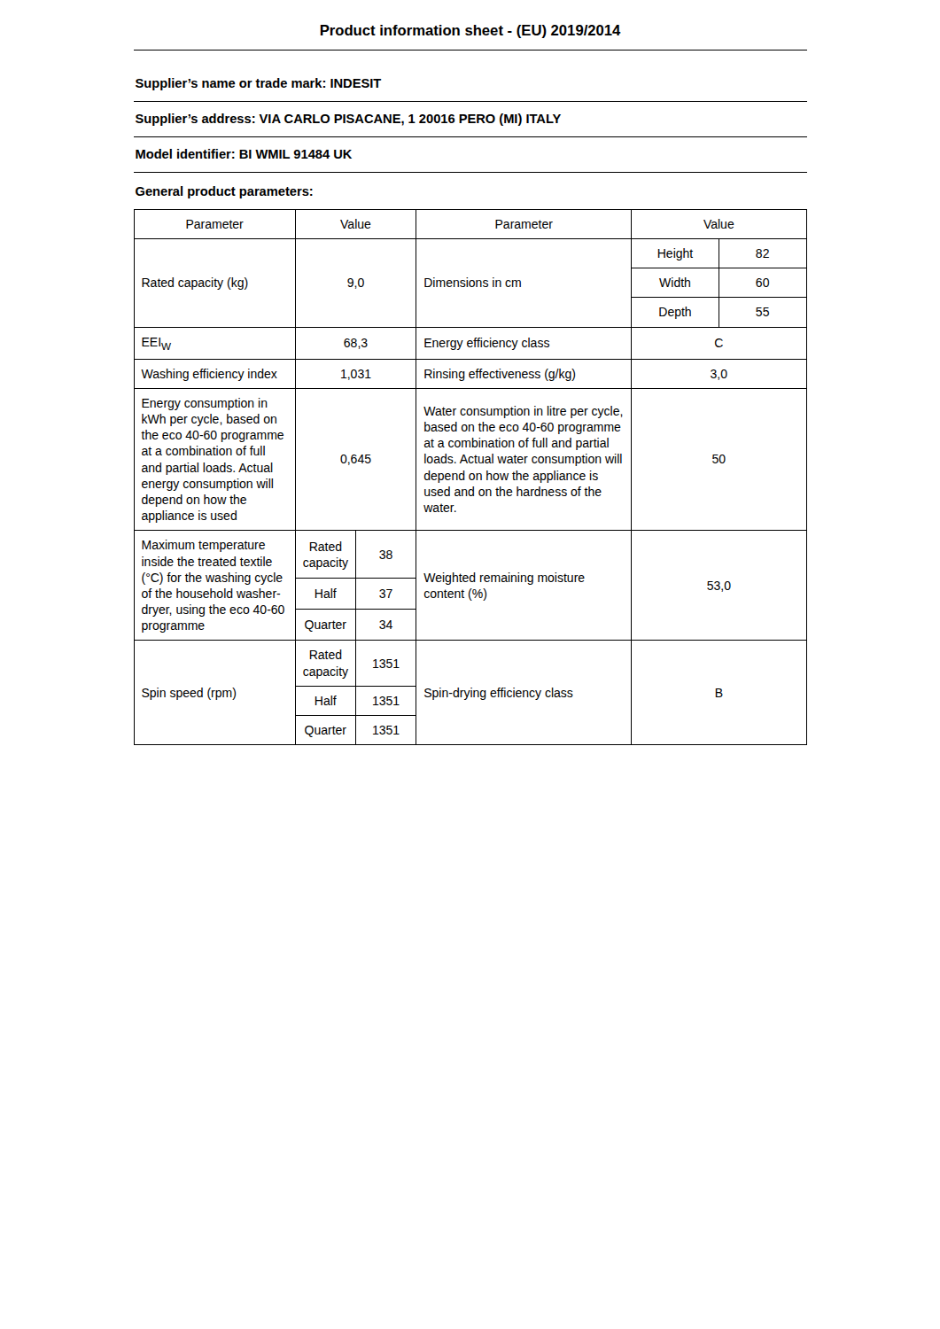Product information sheet - (EU) 2019/2014
Supplier’s name or trade mark: INDESIT
Supplier’s address: VIA CARLO PISACANE, 1 20016 PERO (MI) ITALY
Model identifier: BI WMIL 91484 UK
General product parameters:
| Parameter | Value | Parameter | Value |
| --- | --- | --- | --- |
| Rated capacity (kg) | 9,0 | Dimensions in cm | Height | 82 |
| Width | 60 |
| Depth | 55 |
| EEI W | 68,3 | Energy efficiency class | C |
| Washing efficiency index | 1,031 | Rinsing effectiveness (g/kg) | 3,0 |
| Energy consumption in kWh per cycle, based on the eco 40-60 programme at a combination of full and partial loads. Actual energy consumption will depend on how the appliance is used | 0,645 | Water consumption in litre per cycle, based on the eco 40-60 programme at a combination of full and partial loads. Actual water consumption will depend on how the appliance is used and on the hardness of the water. | 50 |
| Maximum temperature inside the treated textile (°C) for the washing cycle of the household washer-dryer, using the eco 40-60 programme | Rated capacity | 38 | Weighted remaining moisture content (%) | 53,0 |
| Half | 37 |
| Quarter | 34 |
| Spin speed (rpm) | Rated capacity | 1351 | Spin-drying efficiency class | B |
| Half | 1351 |
| Quarter | 1351 |